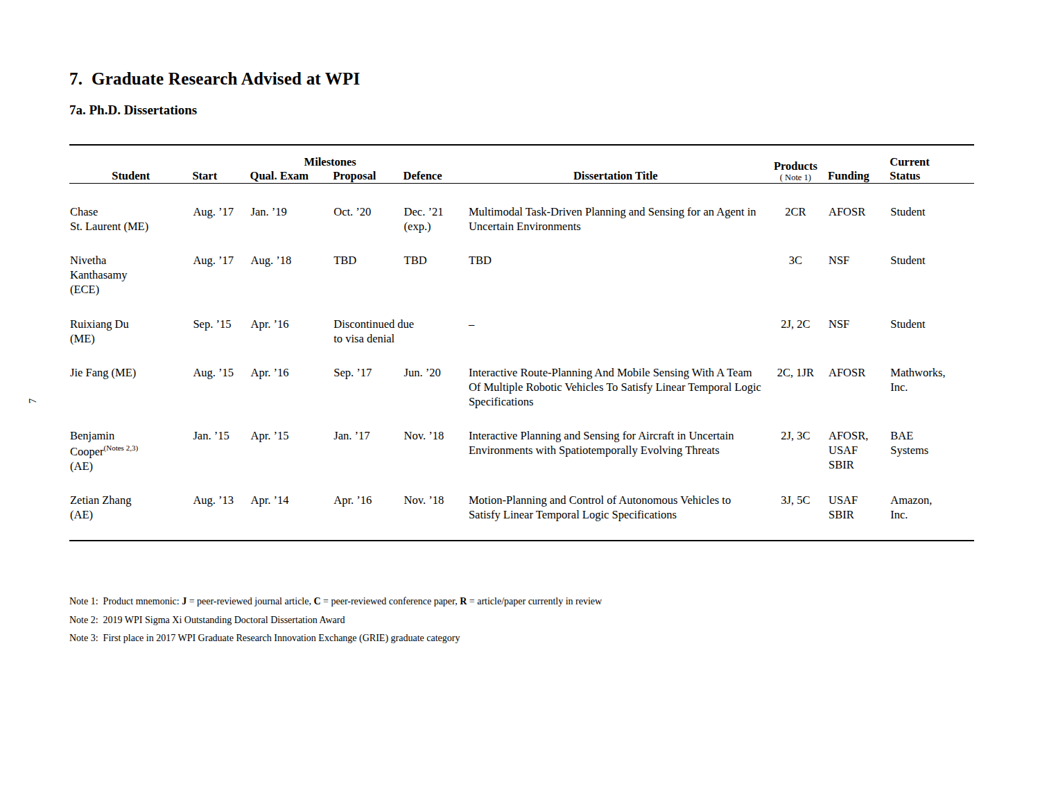7. Graduate Research Advised at WPI
7a. Ph.D. Dissertations
7
| Student | Milestones | Dissertation Title | Products ( Note 1) | Funding | Current Status |
| --- | --- | --- | --- | --- | --- |
| Start | Qual. Exam | Proposal | Defence |
| Chase St. Laurent (ME) | Aug. ’17 | Jan. ’19 | Oct. ’20 | Dec. ’21 (exp.) | Multimodal Task-Driven Planning and Sensing for an Agent in Uncertain Environments | 2CR | AFOSR | Student |
| Nivetha Kanthasamy (ECE) | Aug. ’17 | Aug. ’18 | TBD | TBD | TBD | 3C | NSF | Student |
| Ruixiang Du (ME) | Sep. ’15 | Apr. ’16 | Discontinued due to visa denial | – | 2J, 2C | NSF | Student |
| Jie Fang (ME) | Aug. ’15 | Apr. ’16 | Sep. ’17 | Jun. ’20 | Interactive Route-Planning And Mobile Sensing With A Team Of Multiple Robotic Vehicles To Satisfy Linear Temporal Logic Specifications | 2C, 1JR | AFOSR | Mathworks, Inc. |
| Benjamin Cooper (Notes 2,3) (AE) | Jan. ’15 | Apr. ’15 | Jan. ’17 | Nov. ’18 | Interactive Planning and Sensing for Aircraft in Uncertain Environments with Spatiotemporally Evolving Threats | 2J, 3C | AFOSR, USAF SBIR | BAE Systems |
| Zetian Zhang (AE) | Aug. ’13 | Apr. ’14 | Apr. ’16 | Nov. ’18 | Motion-Planning and Control of Autonomous Vehicles to Satisfy Linear Temporal Logic Specifications | 3J, 5C | USAF SBIR | Amazon, Inc. |
Note 1: Product mnemonic: J = peer-reviewed journal article, C = peer-reviewed conference paper, R = article/paper currently in review
Note 2: 2019 WPI Sigma Xi Outstanding Doctoral Dissertation Award
Note 3: First place in 2017 WPI Graduate Research Innovation Exchange (GRIE) graduate category